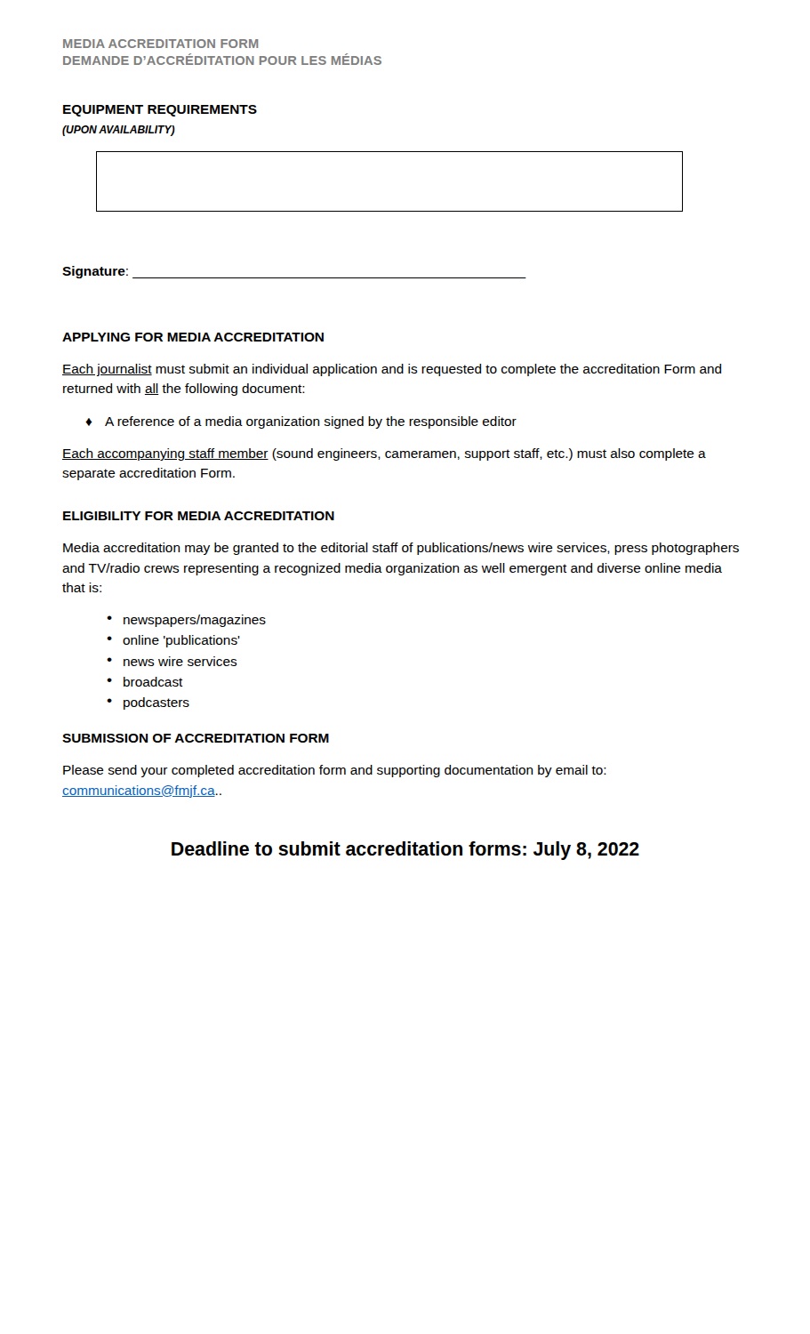MEDIA ACCREDITATION FORM
DEMANDE D’ACCRÉDITATION POUR LES MÉDIAS
EQUIPMENT REQUIREMENTS
(UPON AVAILABILITY)
Signature: _______________________________________________________
APPLYING FOR MEDIA ACCREDITATION
Each journalist must submit an individual application and is requested to complete the accreditation Form and returned with all the following document:
A reference of a media organization signed by the responsible editor
Each accompanying staff member (sound engineers, cameramen, support staff, etc.) must also complete a separate accreditation Form.
ELIGIBILITY FOR MEDIA ACCREDITATION
Media accreditation may be granted to the editorial staff of publications/news wire services, press photographers and TV/radio crews representing a recognized media organization as well emergent and diverse online media that is:
newspapers/magazines
online 'publications'
news wire services
broadcast
podcasters
SUBMISSION OF ACCREDITATION FORM
Please send your completed accreditation form and supporting documentation by email to: communications@fmjf.ca..
Deadline to submit accreditation forms: July 8, 2022